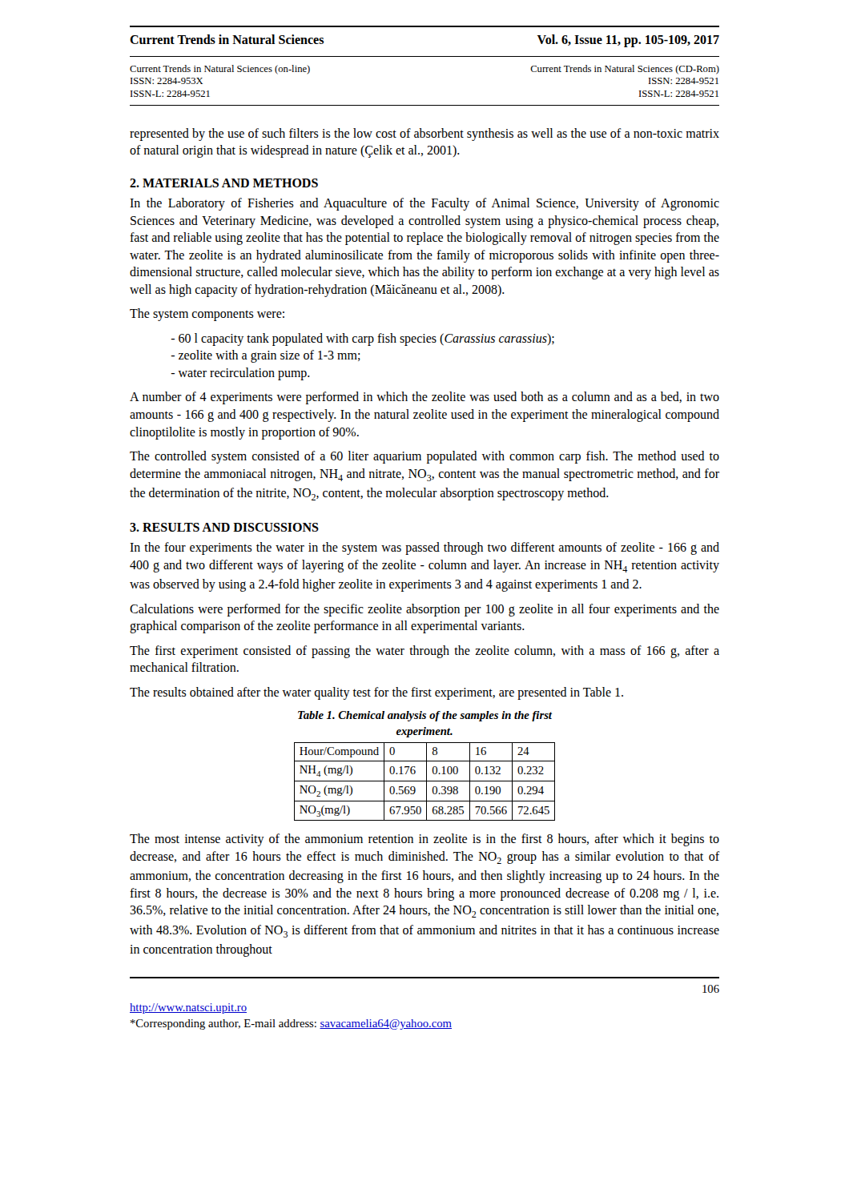Current Trends in Natural Sciences Vol. 6, Issue 11, pp. 105-109, 2017
Current Trends in Natural Sciences (on-line) ISSN: 2284-953X ISSN-L: 2284-9521 Current Trends in Natural Sciences (CD-Rom) ISSN: 2284-9521 ISSN-L: 2284-9521
represented by the use of such filters is the low cost of absorbent synthesis as well as the use of a non-toxic matrix of natural origin that is widespread in nature (Çelik et al., 2001).
2. MATERIALS AND METHODS
In the Laboratory of Fisheries and Aquaculture of the Faculty of Animal Science, University of Agronomic Sciences and Veterinary Medicine, was developed a controlled system using a physico-chemical process cheap, fast and reliable using zeolite that has the potential to replace the biologically removal of nitrogen species from the water. The zeolite is an hydrated aluminosilicate from the family of microporous solids with infinite open three-dimensional structure, called molecular sieve, which has the ability to perform ion exchange at a very high level as well as high capacity of hydration-rehydration (Măicăneanu et al., 2008).
The system components were:
60 l capacity tank populated with carp fish species (Carassius carassius);
zeolite with a grain size of 1-3 mm;
water recirculation pump.
A number of 4 experiments were performed in which the zeolite was used both as a column and as a bed, in two amounts - 166 g and 400 g respectively. In the natural zeolite used in the experiment the mineralogical compound clinoptilolite is mostly in proportion of 90%.
The controlled system consisted of a 60 liter aquarium populated with common carp fish. The method used to determine the ammoniacal nitrogen, NH4 and nitrate, NO3, content was the manual spectrometric method, and for the determination of the nitrite, NO2, content, the molecular absorption spectroscopy method.
3. RESULTS AND DISCUSSIONS
In the four experiments the water in the system was passed through two different amounts of zeolite - 166 g and 400 g and two different ways of layering of the zeolite - column and layer. An increase in NH4 retention activity was observed by using a 2.4-fold higher zeolite in experiments 3 and 4 against experiments 1 and 2.
Calculations were performed for the specific zeolite absorption per 100 g zeolite in all four experiments and the graphical comparison of the zeolite performance in all experimental variants.
The first experiment consisted of passing the water through the zeolite column, with a mass of 166 g, after a mechanical filtration.
The results obtained after the water quality test for the first experiment, are presented in Table 1.
Table 1. Chemical analysis of the samples in the first experiment.
| Hour/Compound | 0 | 8 | 16 | 24 |
| NH 4 (mg/l) | 0.176 | 0.100 | 0.132 | 0.232 |
| NO 2 (mg/l) | 0.569 | 0.398 | 0.190 | 0.294 |
| NO 3 (mg/l) | 67.950 | 68.285 | 70.566 | 72.645 |
The most intense activity of the ammonium retention in zeolite is in the first 8 hours, after which it begins to decrease, and after 16 hours the effect is much diminished. The NO2 group has a similar evolution to that of ammonium, the concentration decreasing in the first 16 hours, and then slightly increasing up to 24 hours. In the first 8 hours, the decrease is 30% and the next 8 hours bring a more pronounced decrease of 0.208 mg / l, i.e. 36.5%, relative to the initial concentration. After 24 hours, the NO2 concentration is still lower than the initial one, with 48.3%. Evolution of NO3 is different from that of ammonium and nitrites in that it has a continuous increase in concentration throughout
106
http://www.natsci.upit.ro
*Corresponding author, E-mail address: savacamelia64@yahoo.com